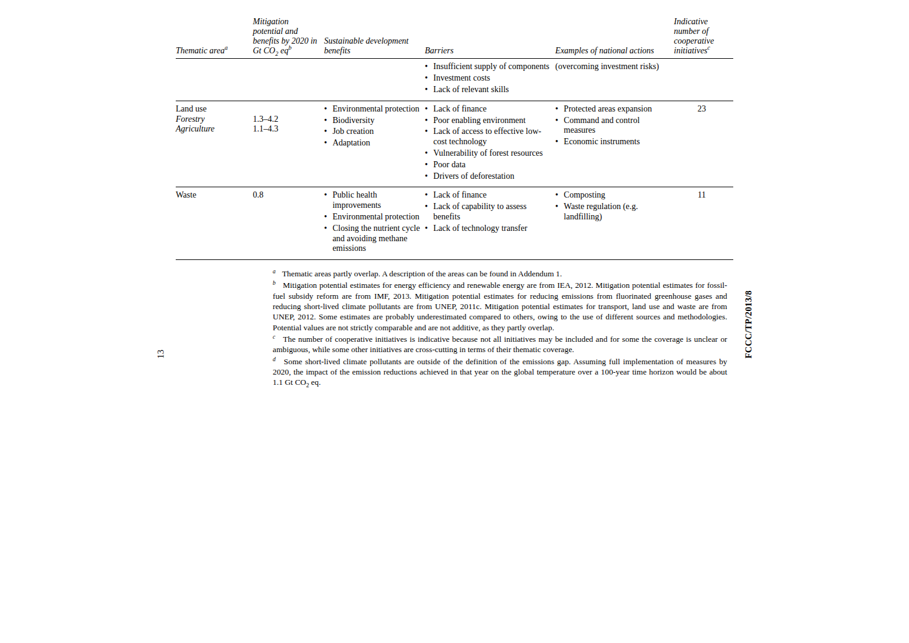FCCC/TP/2013/8
13
| Thematic area a | Mitigation potential and benefits by 2020 in Gt CO 2 eq b | Sustainable development benefits | Barriers | Examples of national actions | Indicative number of cooperative initiatives c |
| --- | --- | --- | --- | --- | --- |
| | | | Insufficient supply of components Investment costs Lack of relevant skills | (overcoming investment risks) | |
| Land use Forestry Agriculture | 1.3–4.2 1.1–4.3 | Environmental protection Biodiversity Job creation Adaptation | Lack of finance Poor enabling environment Lack of access to effective low-cost technology Vulnerability of forest resources Poor data Drivers of deforestation | Protected areas expansion Command and control measures Economic instruments | 23 |
| Waste | 0.8 | Public health improvements Environmental protection Closing the nutrient cycle and avoiding methane emissions | Lack of finance Lack of capability to assess benefits Lack of technology transfer | Composting Waste regulation (e.g. landfilling) | 11 |
a Thematic areas partly overlap. A description of the areas can be found in Addendum 1.
b Mitigation potential estimates for energy efficiency and renewable energy are from IEA, 2012. Mitigation potential estimates for fossil-fuel subsidy reform are from IMF, 2013. Mitigation potential estimates for reducing emissions from fluorinated greenhouse gases and reducing short-lived climate pollutants are from UNEP, 2011c. Mitigation potential estimates for transport, land use and waste are from UNEP, 2012. Some estimates are probably underestimated compared to others, owing to the use of different sources and methodologies. Potential values are not strictly comparable and are not additive, as they partly overlap.
c The number of cooperative initiatives is indicative because not all initiatives may be included and for some the coverage is unclear or ambiguous, while some other initiatives are cross-cutting in terms of their thematic coverage.
d Some short-lived climate pollutants are outside of the definition of the emissions gap. Assuming full implementation of measures by 2020, the impact of the emission reductions achieved in that year on the global temperature over a 100-year time horizon would be about 1.1 Gt CO2 eq.